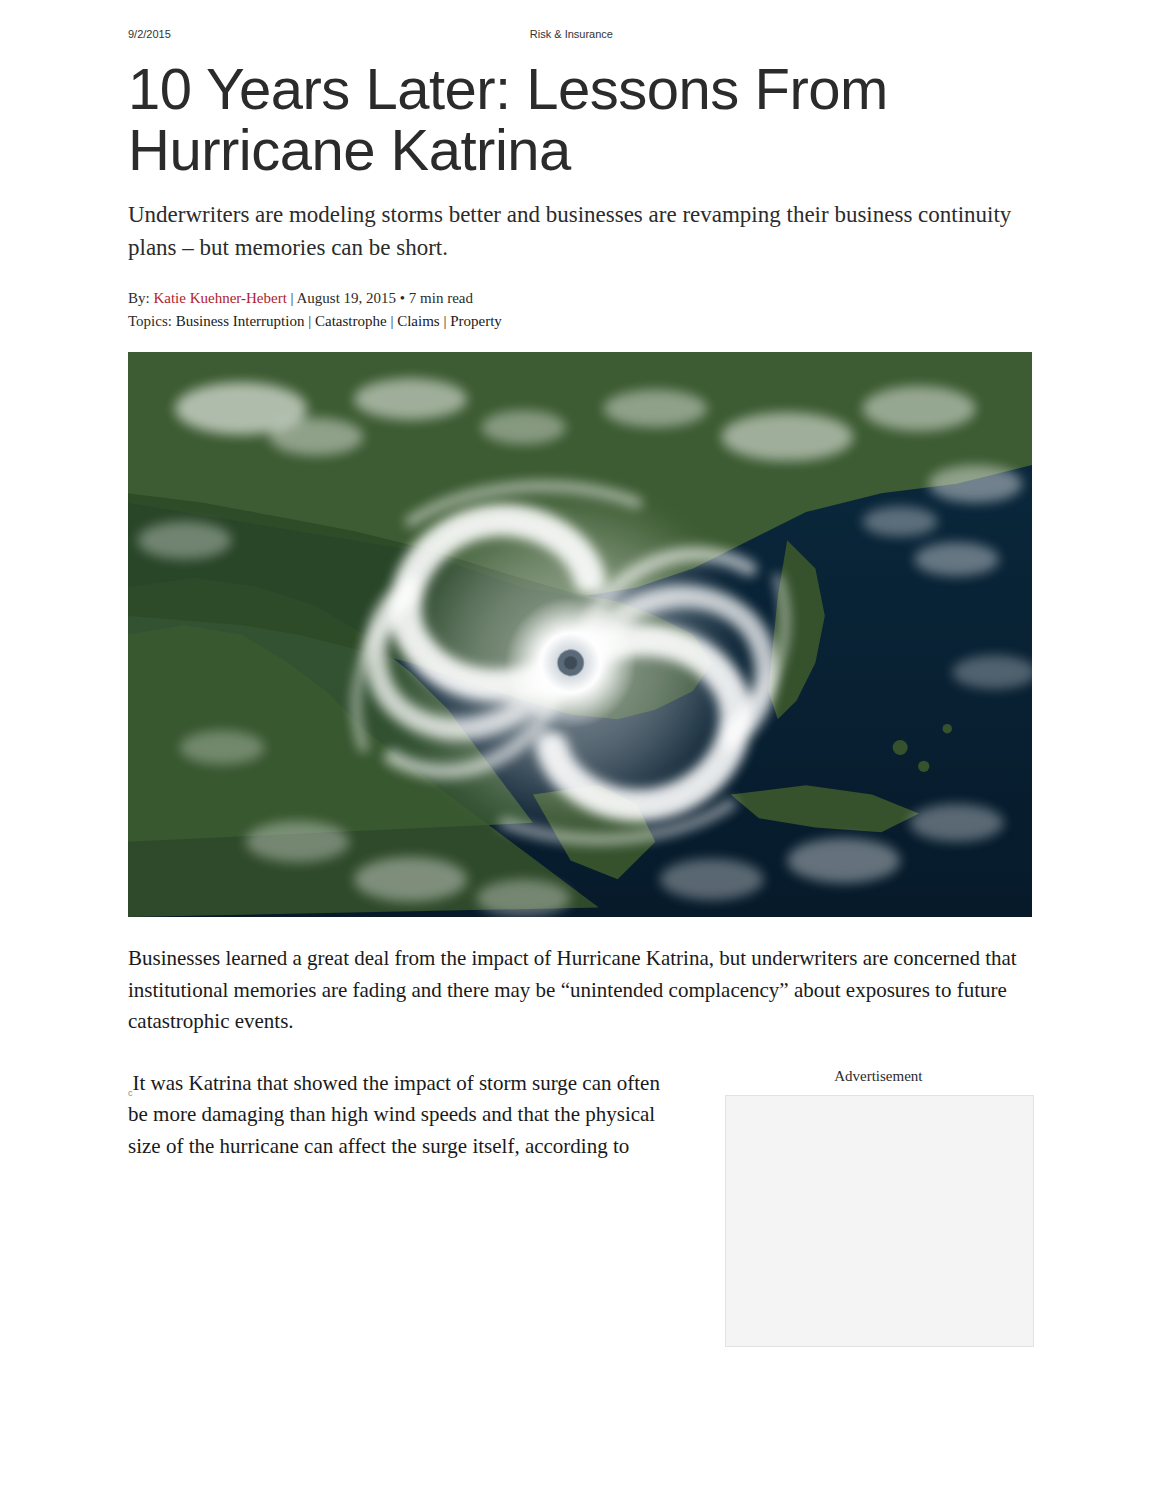9/2/2015
Risk & Insurance
10 Years Later: Lessons From Hurricane Katrina
Underwriters are modeling storms better and businesses are revamping their business continuity plans – but memories can be short.
By: Katie Kuehner-Hebert | August 19, 2015 • 7 min read
Topics: Business Interruption | Catastrophe | Claims | Property
Businesses learned a great deal from the impact of Hurricane Katrina, but underwriters are concerned that institutional memories are fading and there may be “unintended complacency” about exposures to future catastrophic events.
c It was Katrina that showed the impact of storm surge can often be more damaging than high wind speeds and that the physical size of the hurricane can affect the surge itself, according to
Advertisement